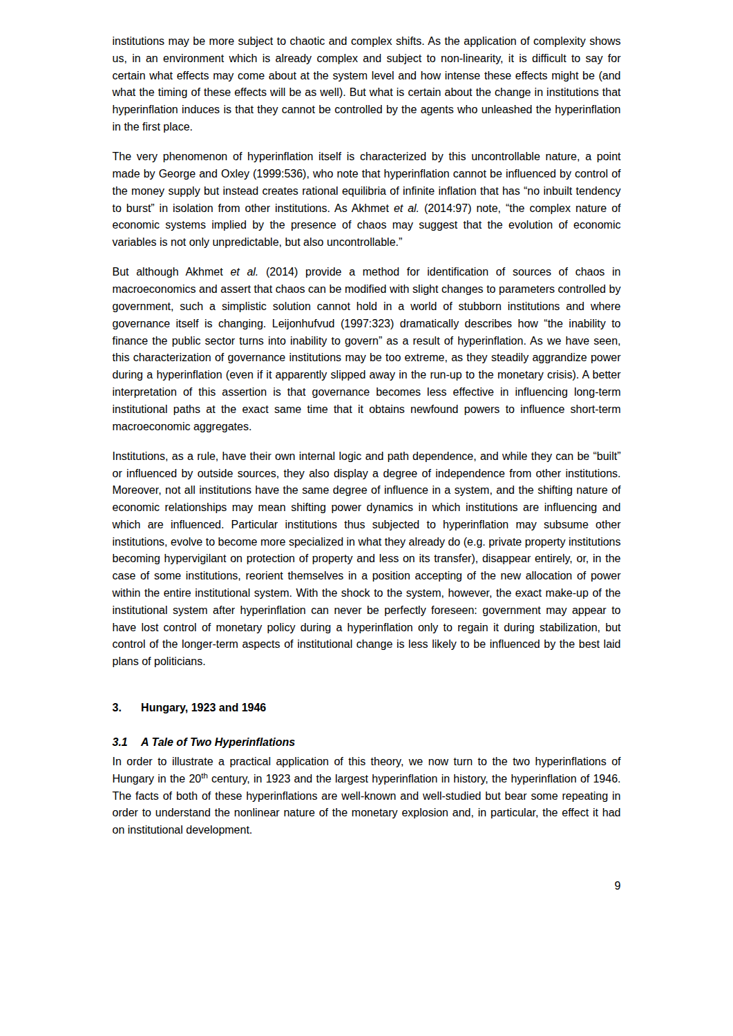institutions may be more subject to chaotic and complex shifts. As the application of complexity shows us, in an environment which is already complex and subject to non-linearity, it is difficult to say for certain what effects may come about at the system level and how intense these effects might be (and what the timing of these effects will be as well). But what is certain about the change in institutions that hyperinflation induces is that they cannot be controlled by the agents who unleashed the hyperinflation in the first place.
The very phenomenon of hyperinflation itself is characterized by this uncontrollable nature, a point made by George and Oxley (1999:536), who note that hyperinflation cannot be influenced by control of the money supply but instead creates rational equilibria of infinite inflation that has “no inbuilt tendency to burst” in isolation from other institutions. As Akhmet et al. (2014:97) note, “the complex nature of economic systems implied by the presence of chaos may suggest that the evolution of economic variables is not only unpredictable, but also uncontrollable.”
But although Akhmet et al. (2014) provide a method for identification of sources of chaos in macroeconomics and assert that chaos can be modified with slight changes to parameters controlled by government, such a simplistic solution cannot hold in a world of stubborn institutions and where governance itself is changing. Leijonhufvud (1997:323) dramatically describes how “the inability to finance the public sector turns into inability to govern” as a result of hyperinflation. As we have seen, this characterization of governance institutions may be too extreme, as they steadily aggrandize power during a hyperinflation (even if it apparently slipped away in the run-up to the monetary crisis). A better interpretation of this assertion is that governance becomes less effective in influencing long-term institutional paths at the exact same time that it obtains newfound powers to influence short-term macroeconomic aggregates.
Institutions, as a rule, have their own internal logic and path dependence, and while they can be “built” or influenced by outside sources, they also display a degree of independence from other institutions. Moreover, not all institutions have the same degree of influence in a system, and the shifting nature of economic relationships may mean shifting power dynamics in which institutions are influencing and which are influenced. Particular institutions thus subjected to hyperinflation may subsume other institutions, evolve to become more specialized in what they already do (e.g. private property institutions becoming hypervigilant on protection of property and less on its transfer), disappear entirely, or, in the case of some institutions, reorient themselves in a position accepting of the new allocation of power within the entire institutional system. With the shock to the system, however, the exact make-up of the institutional system after hyperinflation can never be perfectly foreseen: government may appear to have lost control of monetary policy during a hyperinflation only to regain it during stabilization, but control of the longer-term aspects of institutional change is less likely to be influenced by the best laid plans of politicians.
3. Hungary, 1923 and 1946
3.1 A Tale of Two Hyperinflations
In order to illustrate a practical application of this theory, we now turn to the two hyperinflations of Hungary in the 20th century, in 1923 and the largest hyperinflation in history, the hyperinflation of 1946. The facts of both of these hyperinflations are well-known and well-studied but bear some repeating in order to understand the nonlinear nature of the monetary explosion and, in particular, the effect it had on institutional development.
9